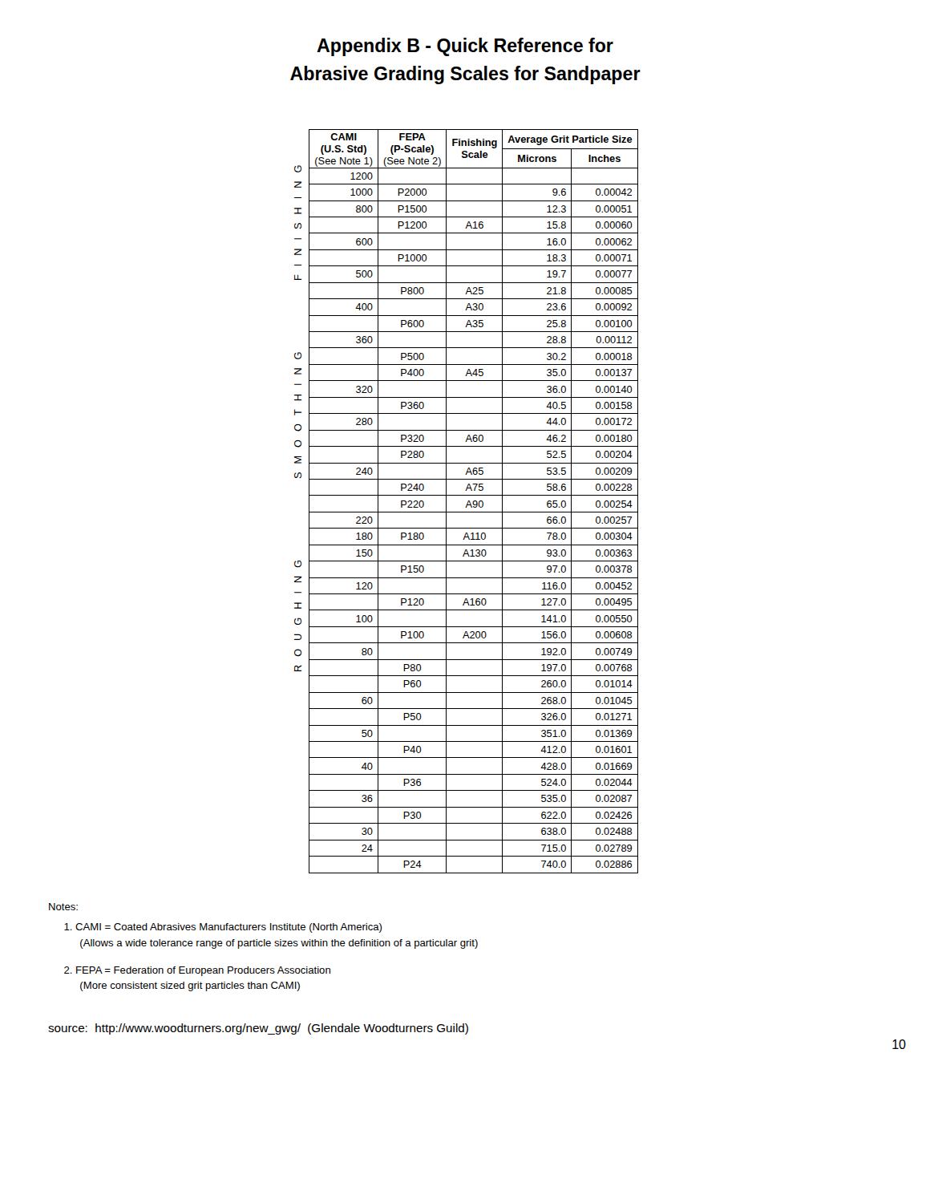Appendix B - Quick Reference for
Abrasive Grading Scales for Sandpaper
F I N I S H I N G
S M O O T H I N G
R O U G H I N G
| CAMI (U.S. Std) (See Note 1) | FEPA (P-Scale) (See Note 2) | Finishing Scale | Average Grit Particle Size |
| --- | --- | --- | --- |
| Microns | Inches |
| 1200 | | | | |
| 1000 | P2000 | | 9.6 | 0.00042 |
| 800 | P1500 | | 12.3 | 0.00051 |
| | P1200 | A16 | 15.8 | 0.00060 |
| 600 | | | 16.0 | 0.00062 |
| | P1000 | | 18.3 | 0.00071 |
| 500 | | | 19.7 | 0.00077 |
| | P800 | A25 | 21.8 | 0.00085 |
| 400 | | A30 | 23.6 | 0.00092 |
| | P600 | A35 | 25.8 | 0.00100 |
| 360 | | | 28.8 | 0.00112 |
| | P500 | | 30.2 | 0.00018 |
| | P400 | A45 | 35.0 | 0.00137 |
| 320 | | | 36.0 | 0.00140 |
| | P360 | | 40.5 | 0.00158 |
| 280 | | | 44.0 | 0.00172 |
| | P320 | A60 | 46.2 | 0.00180 |
| | P280 | | 52.5 | 0.00204 |
| 240 | | A65 | 53.5 | 0.00209 |
| | P240 | A75 | 58.6 | 0.00228 |
| | P220 | A90 | 65.0 | 0.00254 |
| 220 | | | 66.0 | 0.00257 |
| 180 | P180 | A110 | 78.0 | 0.00304 |
| 150 | | A130 | 93.0 | 0.00363 |
| | P150 | | 97.0 | 0.00378 |
| 120 | | | 116.0 | 0.00452 |
| | P120 | A160 | 127.0 | 0.00495 |
| 100 | | | 141.0 | 0.00550 |
| | P100 | A200 | 156.0 | 0.00608 |
| 80 | | | 192.0 | 0.00749 |
| | P80 | | 197.0 | 0.00768 |
| | P60 | | 260.0 | 0.01014 |
| 60 | | | 268.0 | 0.01045 |
| | P50 | | 326.0 | 0.01271 |
| 50 | | | 351.0 | 0.01369 |
| | P40 | | 412.0 | 0.01601 |
| 40 | | | 428.0 | 0.01669 |
| | P36 | | 524.0 | 0.02044 |
| 36 | | | 535.0 | 0.02087 |
| | P30 | | 622.0 | 0.02426 |
| 30 | | | 638.0 | 0.02488 |
| 24 | | | 715.0 | 0.02789 |
| | P24 | | 740.0 | 0.02886 |
Notes:
CAMI = Coated Abrasives Manufacturers Institute (North America) (Allows a wide tolerance range of particle sizes within the definition of a particular grit)
FEPA = Federation of European Producers Association (More consistent sized grit particles than CAMI)
source: http://www.woodturners.org/new_gwg/ (Glendale Woodturners Guild) 10